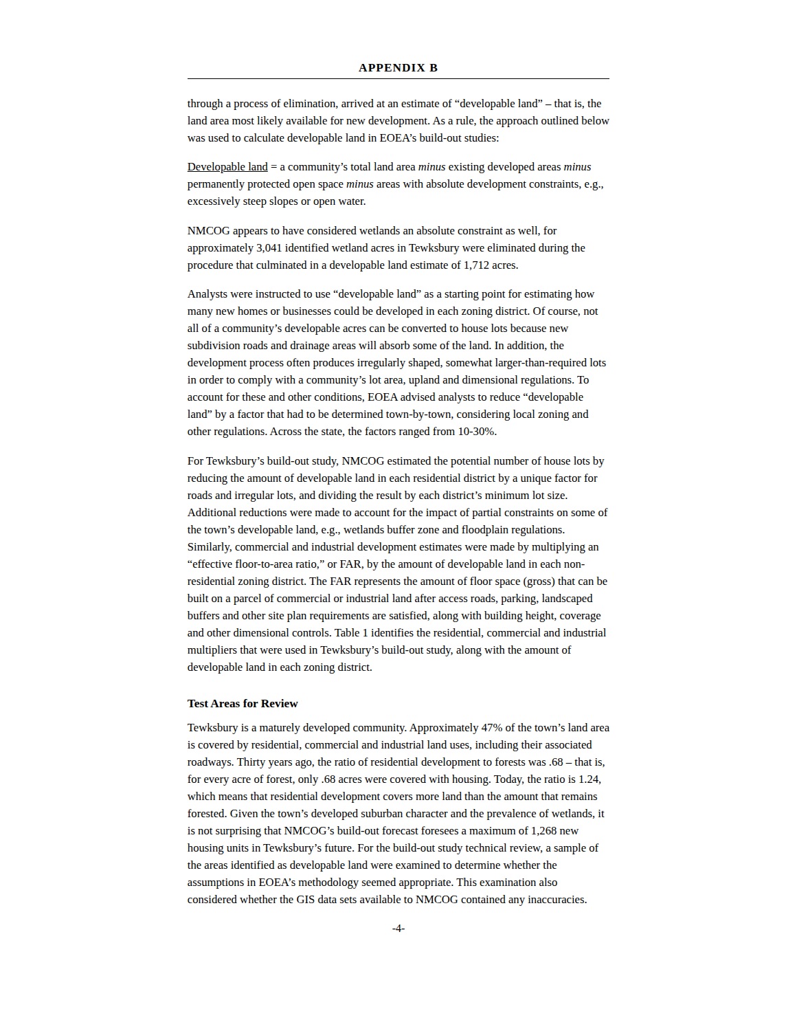APPENDIX B
through a process of elimination, arrived at an estimate of “developable land” – that is, the land area most likely available for new development. As a rule, the approach outlined below was used to calculate developable land in EOEA’s build-out studies:
Developable land = a community’s total land area minus existing developed areas minus permanently protected open space minus areas with absolute development constraints, e.g., excessively steep slopes or open water.
NMCOG appears to have considered wetlands an absolute constraint as well, for approximately 3,041 identified wetland acres in Tewksbury were eliminated during the procedure that culminated in a developable land estimate of 1,712 acres.
Analysts were instructed to use “developable land” as a starting point for estimating how many new homes or businesses could be developed in each zoning district. Of course, not all of a community’s developable acres can be converted to house lots because new subdivision roads and drainage areas will absorb some of the land. In addition, the development process often produces irregularly shaped, somewhat larger-than-required lots in order to comply with a community’s lot area, upland and dimensional regulations. To account for these and other conditions, EOEA advised analysts to reduce “developable land” by a factor that had to be determined town-by-town, considering local zoning and other regulations. Across the state, the factors ranged from 10-30%.
For Tewksbury’s build-out study, NMCOG estimated the potential number of house lots by reducing the amount of developable land in each residential district by a unique factor for roads and irregular lots, and dividing the result by each district’s minimum lot size. Additional reductions were made to account for the impact of partial constraints on some of the town’s developable land, e.g., wetlands buffer zone and floodplain regulations. Similarly, commercial and industrial development estimates were made by multiplying an “effective floor-to-area ratio,” or FAR, by the amount of developable land in each non-residential zoning district. The FAR represents the amount of floor space (gross) that can be built on a parcel of commercial or industrial land after access roads, parking, landscaped buffers and other site plan requirements are satisfied, along with building height, coverage and other dimensional controls. Table 1 identifies the residential, commercial and industrial multipliers that were used in Tewksbury’s build-out study, along with the amount of developable land in each zoning district.
Test Areas for Review
Tewksbury is a maturely developed community. Approximately 47% of the town’s land area is covered by residential, commercial and industrial land uses, including their associated roadways. Thirty years ago, the ratio of residential development to forests was .68 – that is, for every acre of forest, only .68 acres were covered with housing. Today, the ratio is 1.24, which means that residential development covers more land than the amount that remains forested. Given the town’s developed suburban character and the prevalence of wetlands, it is not surprising that NMCOG’s build-out forecast foresees a maximum of 1,268 new housing units in Tewksbury’s future. For the build-out study technical review, a sample of the areas identified as developable land were examined to determine whether the assumptions in EOEA’s methodology seemed appropriate. This examination also considered whether the GIS data sets available to NMCOG contained any inaccuracies.
-4-